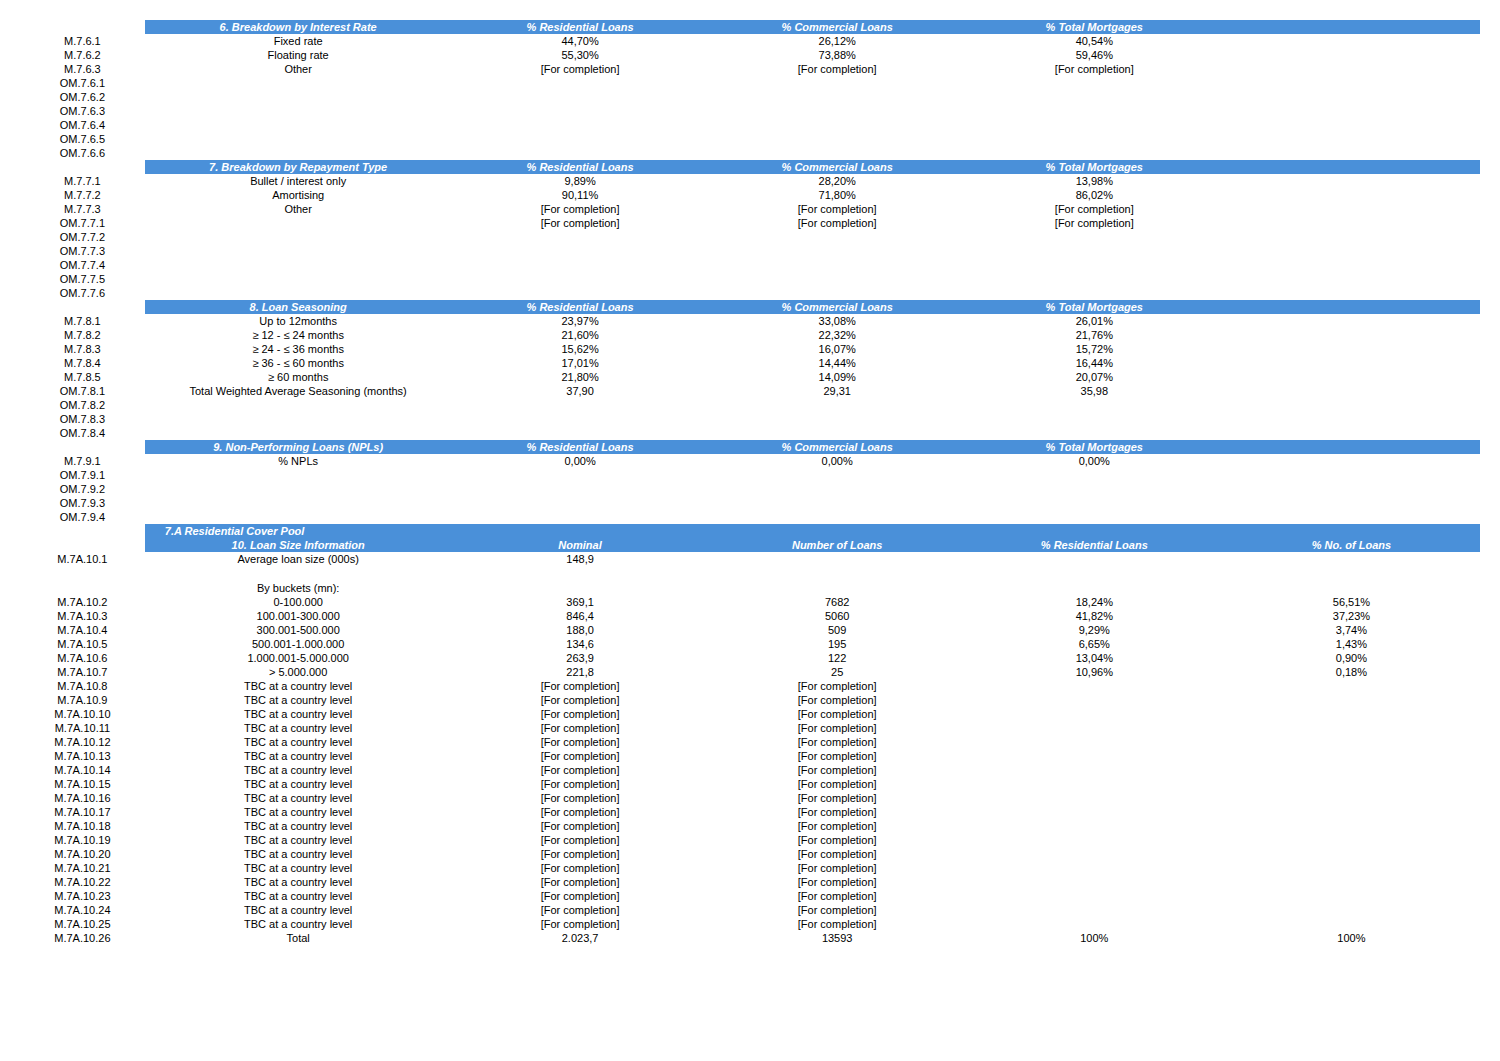| | 6. Breakdown by Interest Rate | % Residential Loans | % Commercial Loans | % Total Mortgages | |
| M.7.6.1 | Fixed rate | 44,70% | 26,12% | 40,54% | |
| M.7.6.2 | Floating rate | 55,30% | 73,88% | 59,46% | |
| M.7.6.3 | Other | [For completion] | [For completion] | [For completion] | |
| OM.7.6.1 | | | | | |
| OM.7.6.2 | | | | | |
| OM.7.6.3 | | | | | |
| OM.7.6.4 | | | | | |
| OM.7.6.5 | | | | | |
| OM.7.6.6 | | | | | |
| | 7. Breakdown by Repayment Type | % Residential Loans | % Commercial Loans | % Total Mortgages | |
| M.7.7.1 | Bullet / interest only | 9,89% | 28,20% | 13,98% | |
| M.7.7.2 | Amortising | 90,11% | 71,80% | 86,02% | |
| M.7.7.3 | Other | [For completion] | [For completion] | [For completion] | |
| OM.7.7.1 | | [For completion] | [For completion] | [For completion] | |
| OM.7.7.2 | | | | | |
| OM.7.7.3 | | | | | |
| OM.7.7.4 | | | | | |
| OM.7.7.5 | | | | | |
| OM.7.7.6 | | | | | |
| | 8. Loan Seasoning | % Residential Loans | % Commercial Loans | % Total Mortgages | |
| M.7.8.1 | Up to 12months | 23,97% | 33,08% | 26,01% | |
| M.7.8.2 | ≥ 12 - ≤ 24 months | 21,60% | 22,32% | 21,76% | |
| M.7.8.3 | ≥ 24 - ≤ 36 months | 15,62% | 16,07% | 15,72% | |
| M.7.8.4 | ≥ 36 - ≤ 60 months | 17,01% | 14,44% | 16,44% | |
| M.7.8.5 | ≥ 60 months | 21,80% | 14,09% | 20,07% | |
| OM.7.8.1 | Total Weighted Average Seasoning (months) | 37,90 | 29,31 | 35,98 | |
| OM.7.8.2 | | | | | |
| OM.7.8.3 | | | | | |
| OM.7.8.4 | | | | | |
| | 9. Non-Performing Loans (NPLs) | % Residential Loans | % Commercial Loans | % Total Mortgages | |
| M.7.9.1 | % NPLs | 0,00% | 0,00% | 0,00% | |
| OM.7.9.1 | | | | | |
| OM.7.9.2 | | | | | |
| OM.7.9.3 | | | | | |
| OM.7.9.4 | | | | | |
| | 7.A Residential Cover Pool |
| | 10. Loan Size Information | Nominal | Number of Loans | % Residential Loans | % No. of Loans |
| M.7A.10.1 | Average loan size (000s) | 148,9 | | | |
| | By buckets (mn): | | | | |
| M.7A.10.2 | 0-100.000 | 369,1 | 7682 | 18,24% | 56,51% |
| M.7A.10.3 | 100.001-300.000 | 846,4 | 5060 | 41,82% | 37,23% |
| M.7A.10.4 | 300.001-500.000 | 188,0 | 509 | 9,29% | 3,74% |
| M.7A.10.5 | 500.001-1.000.000 | 134,6 | 195 | 6,65% | 1,43% |
| M.7A.10.6 | 1.000.001-5.000.000 | 263,9 | 122 | 13,04% | 0,90% |
| M.7A.10.7 | > 5.000.000 | 221,8 | 25 | 10,96% | 0,18% |
| M.7A.10.8 | TBC at a country level | [For completion] | [For completion] | | |
| M.7A.10.9 | TBC at a country level | [For completion] | [For completion] | | |
| M.7A.10.10 | TBC at a country level | [For completion] | [For completion] | | |
| M.7A.10.11 | TBC at a country level | [For completion] | [For completion] | | |
| M.7A.10.12 | TBC at a country level | [For completion] | [For completion] | | |
| M.7A.10.13 | TBC at a country level | [For completion] | [For completion] | | |
| M.7A.10.14 | TBC at a country level | [For completion] | [For completion] | | |
| M.7A.10.15 | TBC at a country level | [For completion] | [For completion] | | |
| M.7A.10.16 | TBC at a country level | [For completion] | [For completion] | | |
| M.7A.10.17 | TBC at a country level | [For completion] | [For completion] | | |
| M.7A.10.18 | TBC at a country level | [For completion] | [For completion] | | |
| M.7A.10.19 | TBC at a country level | [For completion] | [For completion] | | |
| M.7A.10.20 | TBC at a country level | [For completion] | [For completion] | | |
| M.7A.10.21 | TBC at a country level | [For completion] | [For completion] | | |
| M.7A.10.22 | TBC at a country level | [For completion] | [For completion] | | |
| M.7A.10.23 | TBC at a country level | [For completion] | [For completion] | | |
| M.7A.10.24 | TBC at a country level | [For completion] | [For completion] | | |
| M.7A.10.25 | TBC at a country level | [For completion] | [For completion] | | |
| M.7A.10.26 | Total | 2.023,7 | 13593 | 100% | 100% |